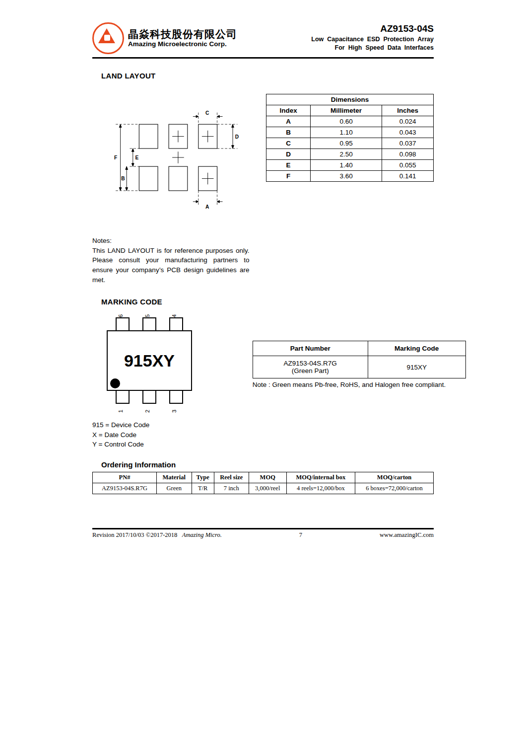晶焱科技股份有限公司
Amazing Microelectronic Corp.
AZ9153-04S
Low Capacitance ESD Protection Array
For High Speed Data Interfaces
LAND LAYOUT
C A D F E B
| Dimensions |
| --- |
| Index | Millimeter | Inches |
| A | 0.60 | 0.024 |
| B | 1.10 | 0.043 |
| C | 0.95 | 0.037 |
| D | 2.50 | 0.098 |
| E | 1.40 | 0.055 |
| F | 3.60 | 0.141 |
Notes:
This LAND LAYOUT is for reference purposes only. Please consult your manufacturing partners to ensure your company’s PCB design guidelines are met.
MARKING CODE
915XY 6 5 4 1 2 3
915 = Device Code
X = Date Code
Y = Control Code
| Part Number | Marking Code |
| --- | --- |
| AZ9153-04S.R7G (Green Part) | 915XY |
Note : Green means Pb-free, RoHS, and Halogen free compliant.
Ordering Information
| PN# | Material | Type | Reel size | MOQ | MOQ/internal box | MOQ/carton |
| --- | --- | --- | --- | --- | --- | --- |
| AZ9153-04S.R7G | Green | T/R | 7 inch | 3,000/reel | 4 reels=12,000/box | 6 boxes=72,000/carton |
Revision 2017/10/03 ©2017-2018 Amazing Micro.
7
www.amazingIC.com